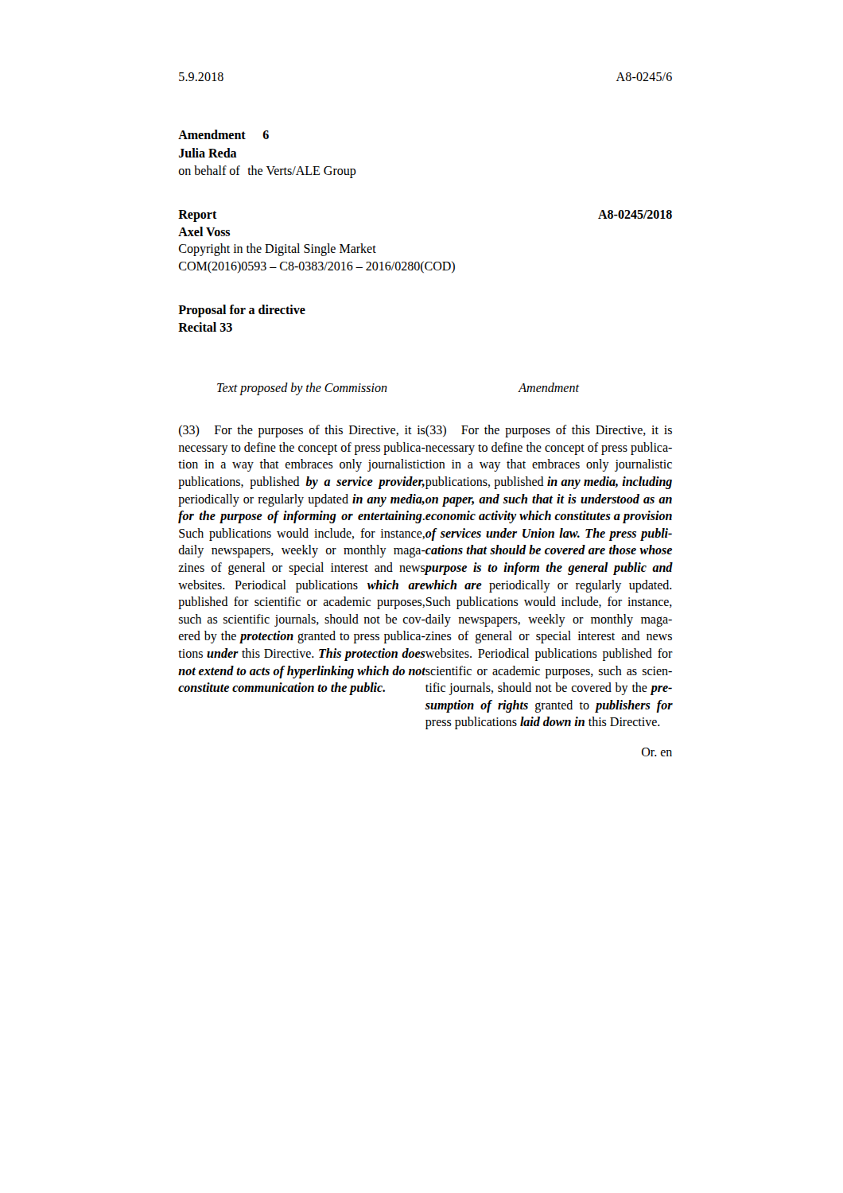5.9.2018 A8-0245/6
Amendment 6
Julia Reda
on behalf of the Verts/ALE Group
Report A8-0245/2018
Axel Voss
Copyright in the Digital Single Market COM(2016)0593 – C8-0383/2016 – 2016/0280(COD)
Proposal for a directive Recital 33
| Text proposed by the Commission | Amendment |
| --- | --- |
| (33) For the purposes of this Directive, it is necessary to define the concept of press publication in a way that embraces only journalistic publications, published by a service provider, periodically or regularly updated in any media, for the purpose of informing or entertaining . Such publications would include, for instance, daily newspapers, weekly or monthly magazines of general or special interest and news websites. Periodical publications which are published for scientific or academic purposes, such as scientific journals, should not be covered by the protection granted to press publications under this Directive. This protection does not extend to acts of hyperlinking which do not constitute communication to the public. | (33) For the purposes of this Directive, it is necessary to define the concept of press publication in a way that embraces only journalistic publications, published in any media, including on paper, and such that it is understood as an economic activity which constitutes a provision of services under Union law. The press publications that should be covered are those whose purpose is to inform the general public and which are periodically or regularly updated. Such publications would include, for instance, daily newspapers, weekly or monthly magazines of general or special interest and news websites. Periodical publications published for scientific or academic purposes, such as scientific journals, should not be covered by the presumption of rights granted to publishers for press publications laid down in this Directive. Or. en |